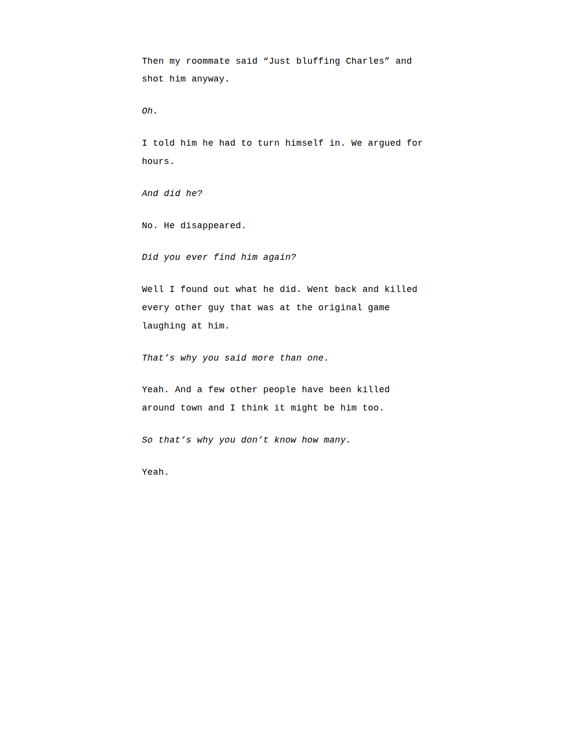Then my roommate said “Just bluffing Charles” and shot him anyway.
Oh.
I told him he had to turn himself in. We argued for hours.
And did he?
No. He disappeared.
Did you ever find him again?
Well I found out what he did. Went back and killed every other guy that was at the original game laughing at him.
That’s why you said more than one.
Yeah. And a few other people have been killed around town and I think it might be him too.
So that’s why you don’t know how many.
Yeah.